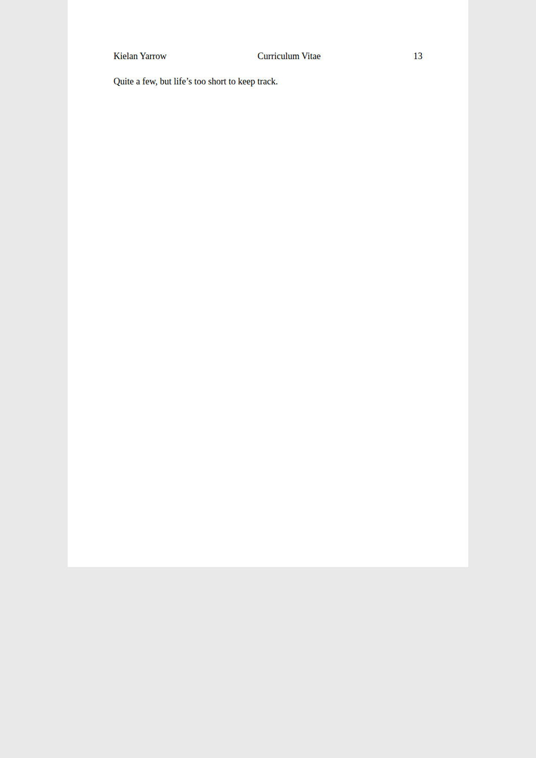Kielan Yarrow Curriculum Vitae 13
Quite a few, but life’s too short to keep track.